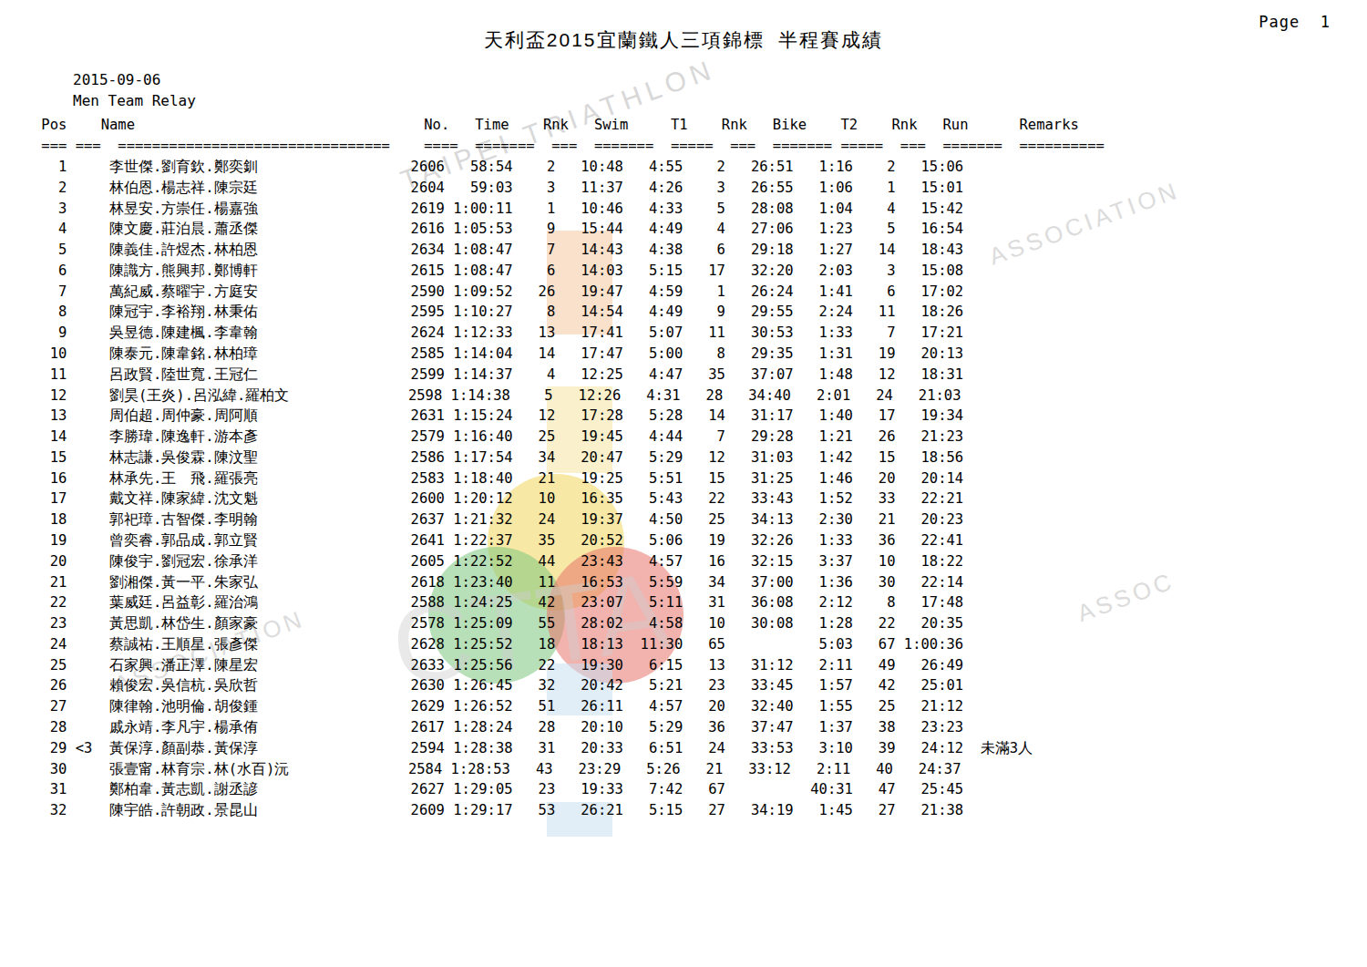Page 1
CTTA
TAIPEI TRIATHLON
ASSOCIATION
ASSOCIATION
ASSOC
天利盃2015宜蘭鐵人三項錦標 半程賽成績
2015-09-06
Men Team Relay
 Pos    Name                                  No.   Time    Rnk   Swim     T1    Rnk   Bike    T2    Rnk   Run      Remarks
 === ===  ================================    ====  =======  ===  =======  =====  ===  ======= =====  ===  =======  ==========
   1     李世傑.劉育欽.鄭奕釧                  2606   58:54    2   10:48   4:55    2   26:51   1:16    2   15:06
   2     林伯恩.楊志祥.陳宗廷                  2604   59:03    3   11:37   4:26    3   26:55   1:06    1   15:01
   3     林昱安.方崇任.楊嘉強                  2619 1:00:11    1   10:46   4:33    5   28:08   1:04    4   15:42
   4     陳文慶.莊泊晨.蕭丞傑                  2616 1:05:53    9   15:44   4:49    4   27:06   1:23    5   16:54
   5     陳義佳.許煜杰.林柏恩                  2634 1:08:47    7   14:43   4:38    6   29:18   1:27   14   18:43
   6     陳識方.熊興邦.鄭博軒                  2615 1:08:47    6   14:03   5:15   17   32:20   2:03    3   15:08
   7     萬紀威.蔡曜宇.方庭安                  2590 1:09:52   26   19:47   4:59    1   26:24   1:41    6   17:02
   8     陳冠宇.李裕翔.林秉佑                  2595 1:10:27    8   14:54   4:49    9   29:55   2:24   11   18:26
   9     吳昱德.陳建楓.李韋翰                  2624 1:12:33   13   17:41   5:07   11   30:53   1:33    7   17:21
  10     陳泰元.陳韋銘.林柏璋                  2585 1:14:04   14   17:47   5:00    8   29:35   1:31   19   20:13
  11     呂政賢.陸世寬.王冠仁                  2599 1:14:37    4   12:25   4:47   35   37:07   1:48   12   18:31
  12     劉昊(王炎).呂泓緯.羅柏文              2598 1:14:38    5   12:26   4:31   28   34:40   2:01   24   21:03
  13     周伯超.周仲豪.周阿順                  2631 1:15:24   12   17:28   5:28   14   31:17   1:40   17   19:34
  14     李勝瑋.陳逸軒.游本彥                  2579 1:16:40   25   19:45   4:44    7   29:28   1:21   26   21:23
  15     林志謙.吳俊霖.陳汶聖                  2586 1:17:54   34   20:47   5:29   12   31:03   1:42   15   18:56
  16     林承先.王　飛.羅張亮                  2583 1:18:40   21   19:25   5:51   15   31:25   1:46   20   20:14
  17     戴文祥.陳家緯.沈文魁                  2600 1:20:12   10   16:35   5:43   22   33:43   1:52   33   22:21
  18     郭祀璋.古智傑.李明翰                  2637 1:21:32   24   19:37   4:50   25   34:13   2:30   21   20:23
  19     曾奕睿.郭品成.郭立賢                  2641 1:22:37   35   20:52   5:06   19   32:26   1:33   36   22:41
  20     陳俊宇.劉冠宏.徐承洋                  2605 1:22:52   44   23:43   4:57   16   32:15   3:37   10   18:22
  21     劉湘傑.黃一平.朱家弘                  2618 1:23:40   11   16:53   5:59   34   37:00   1:36   30   22:14
  22     葉威廷.呂益彰.羅治鴻                  2588 1:24:25   42   23:07   5:11   31   36:08   2:12    8   17:48
  23     黃思凱.林岱生.顏家豪                  2578 1:25:09   55   28:02   4:58   10   30:08   1:28   22   20:35
  24     蔡誠祐.王順星.張彥傑                  2628 1:25:52   18   18:13  11:30   65           5:03   67 1:00:36
  25     石家興.潘正澤.陳星宏                  2633 1:25:56   22   19:30   6:15   13   31:12   2:11   49   26:49
  26     賴俊宏.吳信杭.吳欣哲                  2630 1:26:45   32   20:42   5:21   23   33:45   1:57   42   25:01
  27     陳律翰.池明倫.胡俊鍾                  2629 1:26:52   51   26:11   4:57   20   32:40   1:55   25   21:12
  28     戚永靖.李凡宇.楊承侑                  2617 1:28:24   28   20:10   5:29   36   37:47   1:37   38   23:23
  29 <3  黃保淳.顏副恭.黃保淳                  2594 1:28:38   31   20:33   6:51   24   33:53   3:10   39   24:12  未滿3人
  30     張壹甯.林育宗.林(水百)沅              2584 1:28:53   43   23:29   5:26   21   33:12   2:11   40   24:37
  31     鄭柏韋.黃志凱.謝丞諺                  2627 1:29:05   23   19:33   7:42   67          40:31   47   25:45
  32     陳宇皓.許朝政.景昆山                  2609 1:29:17   53   26:21   5:15   27   34:19   1:45   27   21:38